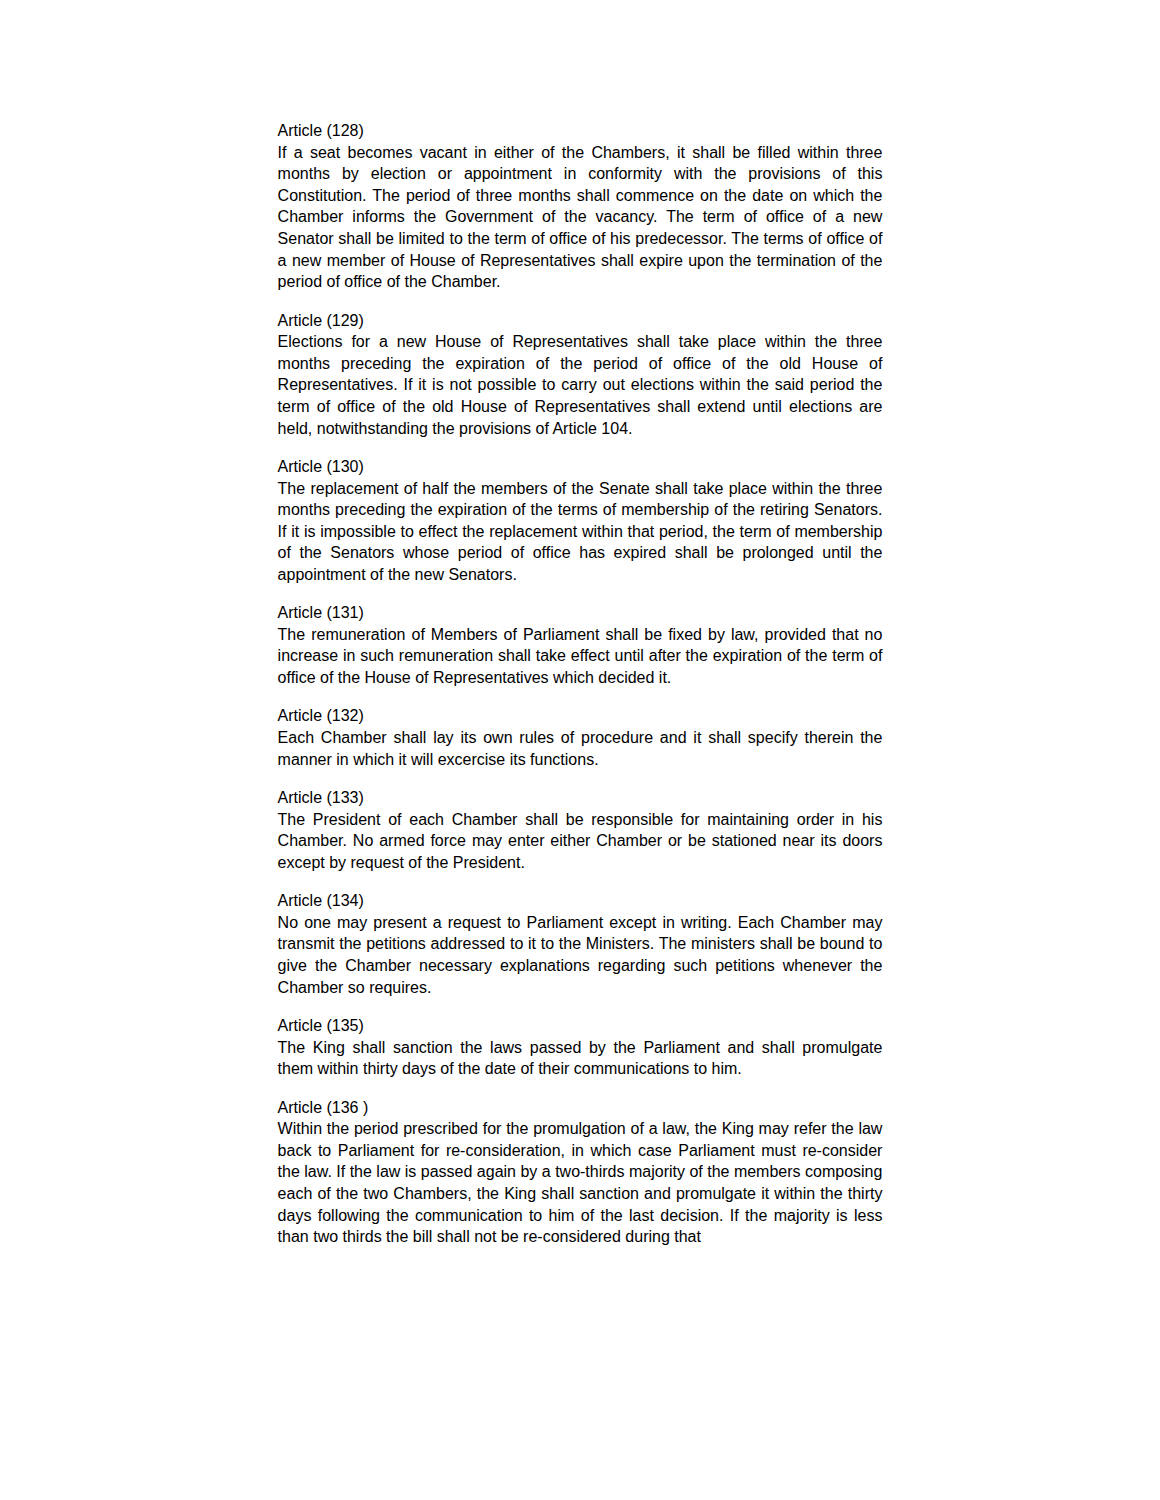Article (128)
If a seat becomes vacant in either of the Chambers, it shall be filled within three months by election or appointment in conformity with the provisions of this Constitution. The period of three months shall commence on the date on which the Chamber informs the Government of the vacancy. The term of office of a new Senator shall be limited to the term of office of his predecessor. The terms of office of a new member of House of Representatives shall expire upon the termination of the period of office of the Chamber.
Article (129)
Elections for a new House of Representatives shall take place within the three months preceding the expiration of the period of office of the old House of Representatives. If it is not possible to carry out elections within the said period the term of office of the old House of Representatives shall extend until elections are held, notwithstanding the provisions of Article 104.
Article (130)
The replacement of half the members of the Senate shall take place within the three months preceding the expiration of the terms of membership of the retiring Senators. If it is impossible to effect the replacement within that period, the term of membership of the Senators whose period of office has expired shall be prolonged until the appointment of the new Senators.
Article (131)
The remuneration of Members of Parliament shall be fixed by law, provided that no increase in such remuneration shall take effect until after the expiration of the term of office of the House of Representatives which decided it.
Article (132)
Each Chamber shall lay its own rules of procedure and it shall specify therein the manner in which it will excercise its functions.
Article (133)
The President of each Chamber shall be responsible for maintaining order in his Chamber. No armed force may enter either Chamber or be stationed near its doors except by request of the President.
Article (134)
No one may present a request to Parliament except in writing. Each Chamber may transmit the petitions addressed to it to the Ministers. The ministers shall be bound to give the Chamber necessary explanations regarding such petitions whenever the Chamber so requires.
Article (135)
The King shall sanction the laws passed by the Parliament and shall promulgate them within thirty days of the date of their communications to him.
Article (136 )
Within the period prescribed for the promulgation of a law, the King may refer the law back to Parliament for re-consideration, in which case Parliament must re-consider the law. If the law is passed again by a two-thirds majority of the members composing each of the two Chambers, the King shall sanction and promulgate it within the thirty days following the communication to him of the last decision. If the majority is less than two thirds the bill shall not be re-considered during that